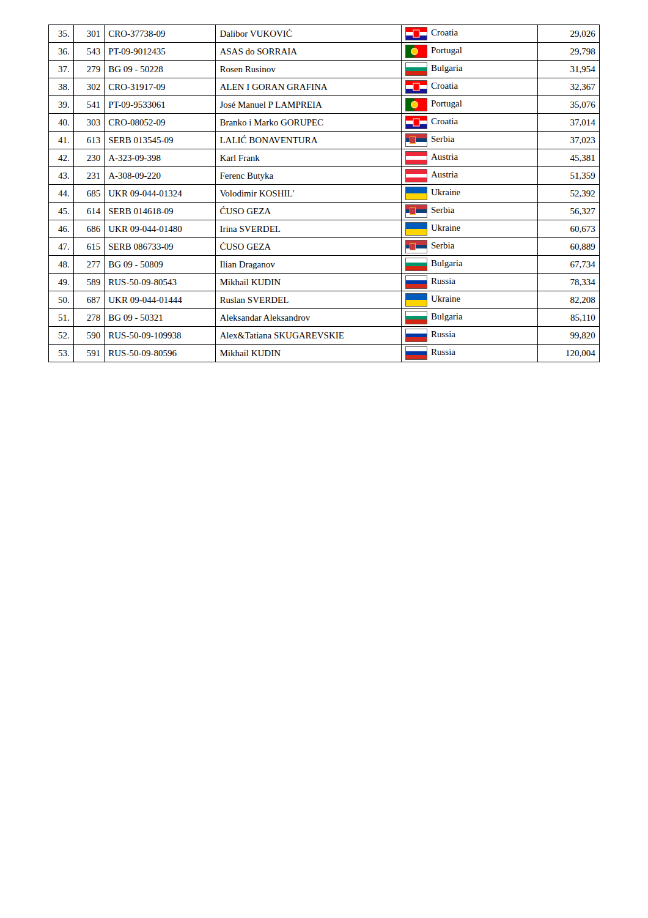| 35. | 301 | CRO-37738-09 | Dalibor VUKOVIĆ | Croatia | 29,026 |
| 36. | 543 | PT-09-9012435 | ASAS do SORRAIA | Portugal | 29,798 |
| 37. | 279 | BG 09 - 50228 | Rosen Rusinov | Bulgaria | 31,954 |
| 38. | 302 | CRO-31917-09 | ALEN I GORAN GRAFINA | Croatia | 32,367 |
| 39. | 541 | PT-09-9533061 | José Manuel P LAMPREIA | Portugal | 35,076 |
| 40. | 303 | CRO-08052-09 | Branko i Marko GORUPEC | Croatia | 37,014 |
| 41. | 613 | SERB 013545-09 | LALIĆ BONAVENTURA | Serbia | 37,023 |
| 42. | 230 | A-323-09-398 | Karl Frank | Austria | 45,381 |
| 43. | 231 | A-308-09-220 | Ferenc Butyka | Austria | 51,359 |
| 44. | 685 | UKR 09-044-01324 | Volodimir KOSHIL' | Ukraine | 52,392 |
| 45. | 614 | SERB 014618-09 | ĆUSO GEZA | Serbia | 56,327 |
| 46. | 686 | UKR 09-044-01480 | Irina SVERDEL | Ukraine | 60,673 |
| 47. | 615 | SERB 086733-09 | ĆUSO GEZA | Serbia | 60,889 |
| 48. | 277 | BG 09 - 50809 | Ilian Draganov | Bulgaria | 67,734 |
| 49. | 589 | RUS-50-09-80543 | Mikhail KUDIN | Russia | 78,334 |
| 50. | 687 | UKR 09-044-01444 | Ruslan SVERDEL | Ukraine | 82,208 |
| 51. | 278 | BG 09 - 50321 | Aleksandar Aleksandrov | Bulgaria | 85,110 |
| 52. | 590 | RUS-50-09-109938 | Alex&Tatiana SKUGAREVSKIE | Russia | 99,820 |
| 53. | 591 | RUS-50-09-80596 | Mikhail KUDIN | Russia | 120,004 |